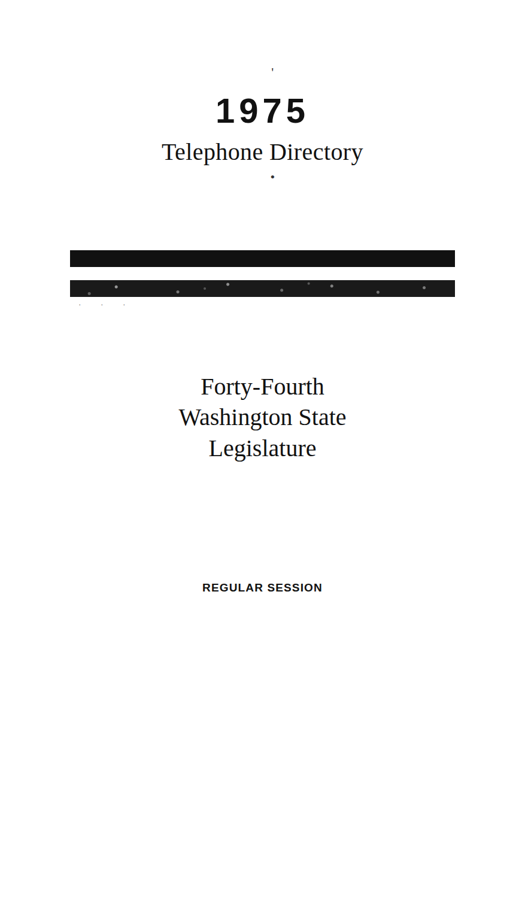'
1975
Telephone Directory
•
· · ·
Forty-Fourth Washington State Legislature
REGULAR SESSION